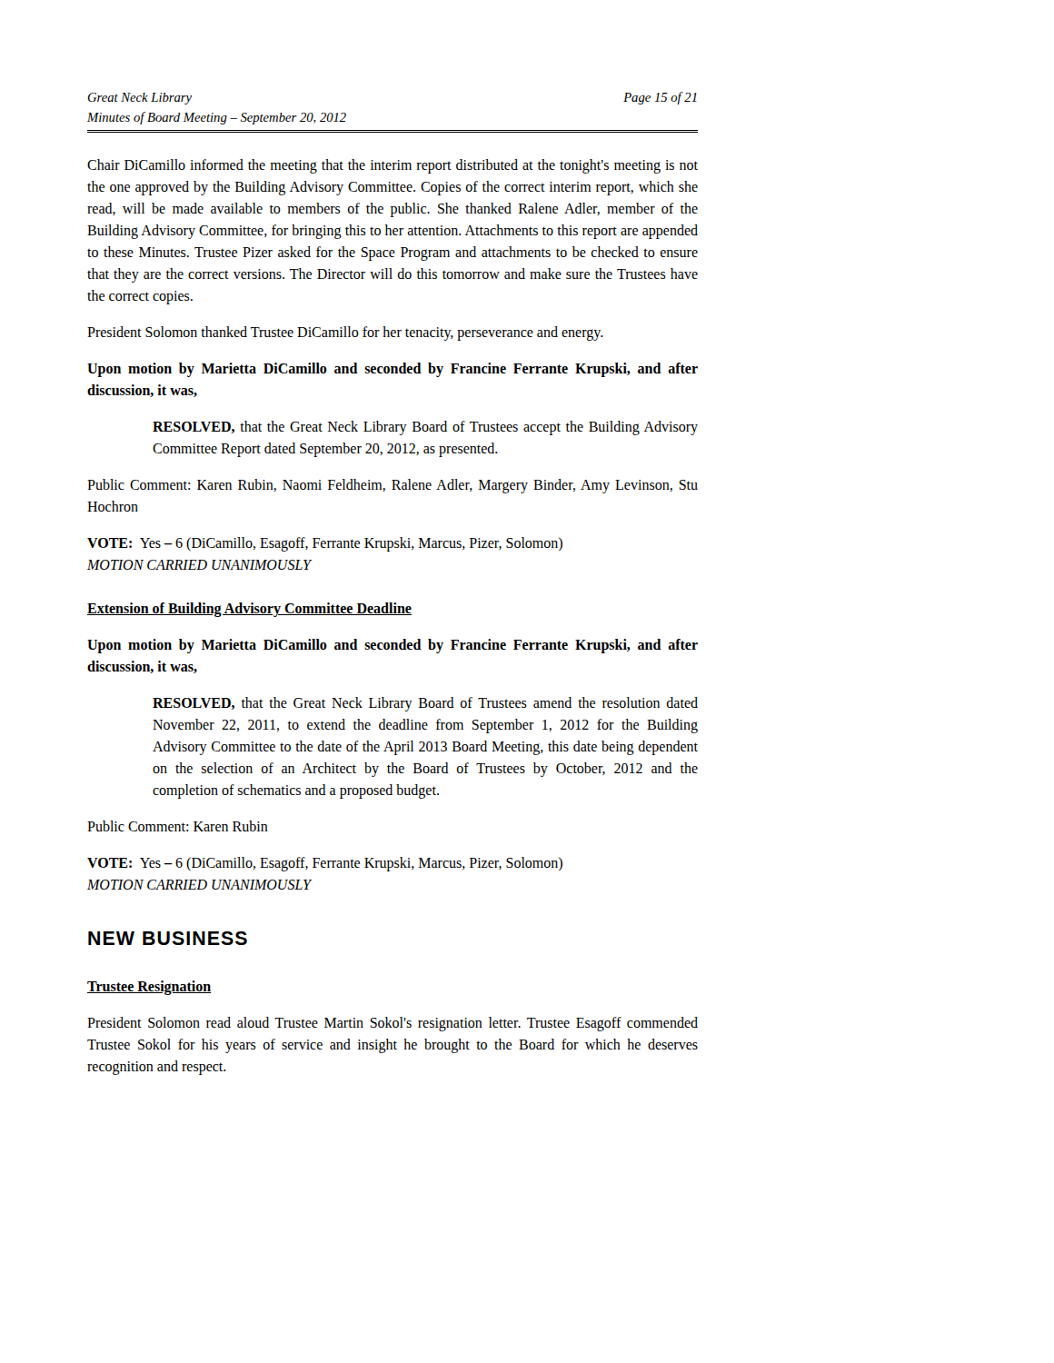Great Neck Library
Minutes of Board Meeting – September 20, 2012
Page 15 of 21
Chair DiCamillo informed the meeting that the interim report distributed at the tonight's meeting is not the one approved by the Building Advisory Committee. Copies of the correct interim report, which she read, will be made available to members of the public. She thanked Ralene Adler, member of the Building Advisory Committee, for bringing this to her attention. Attachments to this report are appended to these Minutes. Trustee Pizer asked for the Space Program and attachments to be checked to ensure that they are the correct versions. The Director will do this tomorrow and make sure the Trustees have the correct copies.
President Solomon thanked Trustee DiCamillo for her tenacity, perseverance and energy.
Upon motion by Marietta DiCamillo and seconded by Francine Ferrante Krupski, and after discussion, it was,
RESOLVED, that the Great Neck Library Board of Trustees accept the Building Advisory Committee Report dated September 20, 2012, as presented.
Public Comment: Karen Rubin, Naomi Feldheim, Ralene Adler, Margery Binder, Amy Levinson, Stu Hochron
VOTE: Yes – 6 (DiCamillo, Esagoff, Ferrante Krupski, Marcus, Pizer, Solomon)
MOTION CARRIED UNANIMOUSLY
Extension of Building Advisory Committee Deadline
Upon motion by Marietta DiCamillo and seconded by Francine Ferrante Krupski, and after discussion, it was,
RESOLVED, that the Great Neck Library Board of Trustees amend the resolution dated November 22, 2011, to extend the deadline from September 1, 2012 for the Building Advisory Committee to the date of the April 2013 Board Meeting, this date being dependent on the selection of an Architect by the Board of Trustees by October, 2012 and the completion of schematics and a proposed budget.
Public Comment: Karen Rubin
VOTE: Yes – 6 (DiCamillo, Esagoff, Ferrante Krupski, Marcus, Pizer, Solomon)
MOTION CARRIED UNANIMOUSLY
NEW BUSINESS
Trustee Resignation
President Solomon read aloud Trustee Martin Sokol's resignation letter. Trustee Esagoff commended Trustee Sokol for his years of service and insight he brought to the Board for which he deserves recognition and respect.